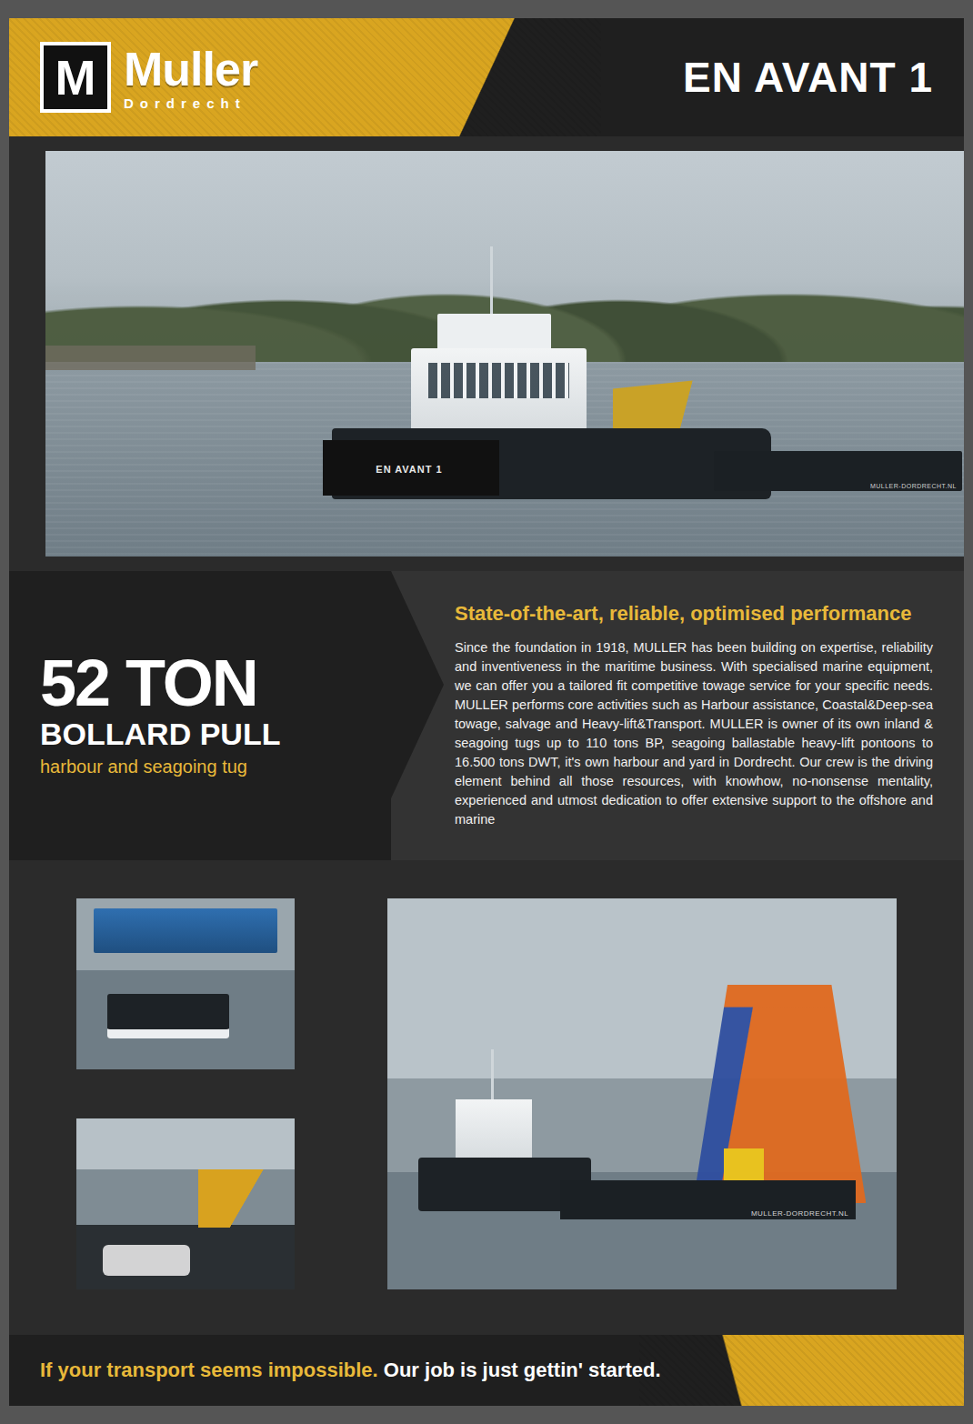M
Muller Dordrecht
EN AVANT 1
EN AVANT 1
52 TON
BOLLARD PULL
harbour and seagoing tug
State-of-the-art, reliable, optimised performance
Since the foundation in 1918, MULLER has been building on expertise, reliability and inventiveness in the maritime business. With specialised marine equipment, we can offer you a tailored fit competitive towage service for your specific needs. MULLER performs core activities such as Harbour assistance, Coastal&Deep-sea towage, salvage and Heavy-lift&Transport. MULLER is owner of its own inland & seagoing tugs up to 110 tons BP, seagoing ballastable heavy-lift pontoons to 16.500 tons DWT, it's own harbour and yard in Dordrecht. Our crew is the driving element behind all those resources, with knowhow, no-nonsense mentality, experienced and utmost dedication to offer extensive support to the offshore and marine
If your transport seems impossible. Our job is just gettin' started.